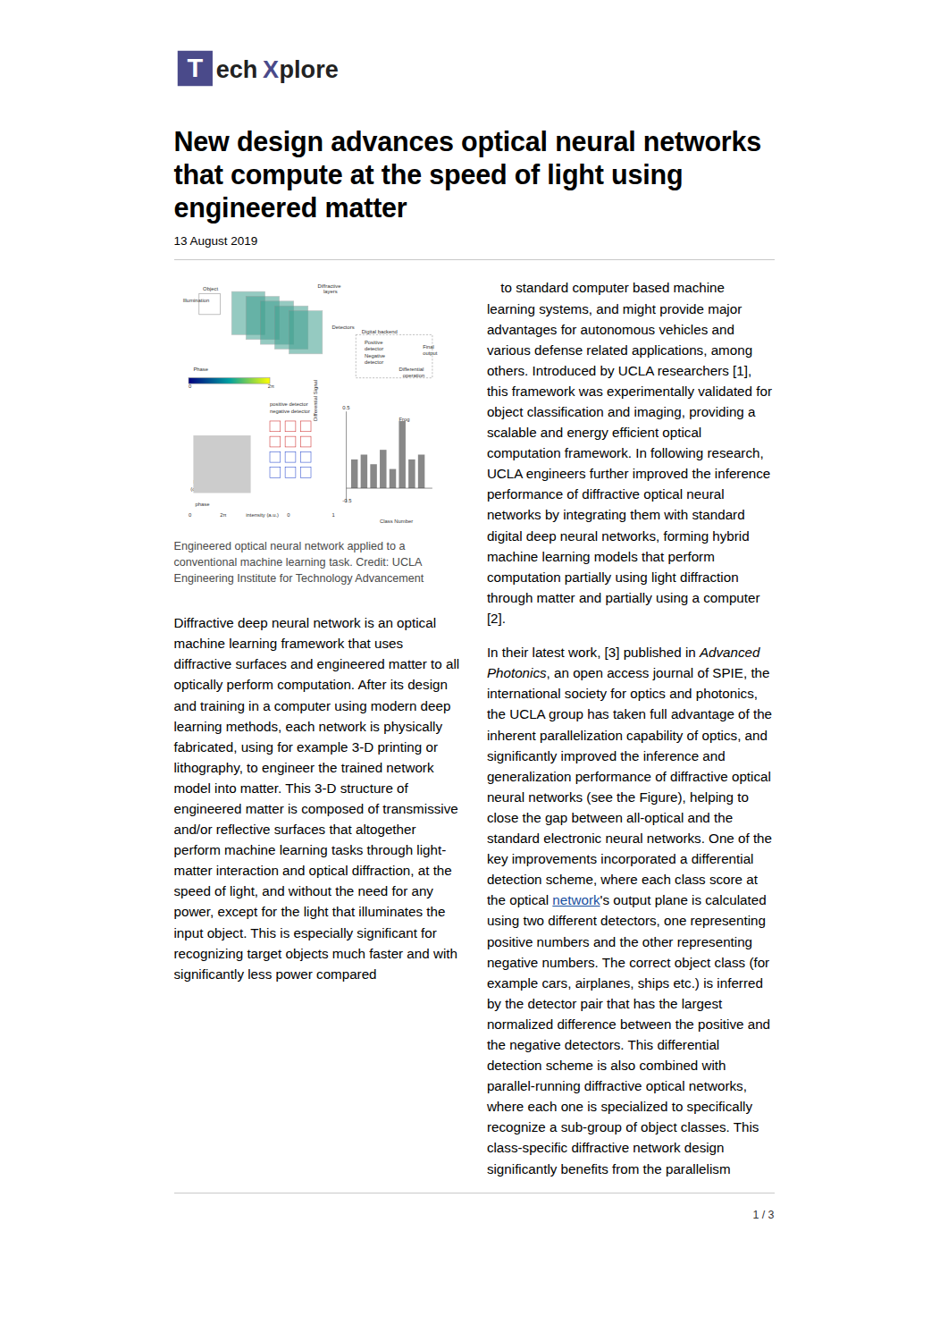New design advances optical neural networks that compute at the speed of light using engineered matter
13 August 2019
Engineered optical neural network applied to a conventional machine learning task. Credit: UCLA Engineering Institute for Technology Advancement
Diffractive deep neural network is an optical machine learning framework that uses diffractive surfaces and engineered matter to all optically perform computation. After its design and training in a computer using modern deep learning methods, each network is physically fabricated, using for example 3-D printing or lithography, to engineer the trained network model into matter. This 3-D structure of engineered matter is composed of transmissive and/or reflective surfaces that altogether perform machine learning tasks through light-matter interaction and optical diffraction, at the speed of light, and without the need for any power, except for the light that illuminates the input object. This is especially significant for recognizing target objects much faster and with significantly less power compared
to standard computer based machine learning systems, and might provide major advantages for autonomous vehicles and various defense related applications, among others. Introduced by UCLA researchers [1], this framework was experimentally validated for object classification and imaging, providing a scalable and energy efficient optical computation framework. In following research, UCLA engineers further improved the inference performance of diffractive optical neural networks by integrating them with standard digital deep neural networks, forming hybrid machine learning models that perform computation partially using light diffraction through matter and partially using a computer [2].
In their latest work, [3] published in Advanced Photonics, an open access journal of SPIE, the international society for optics and photonics, the UCLA group has taken full advantage of the inherent parallelization capability of optics, and significantly improved the inference and generalization performance of diffractive optical neural networks (see the Figure), helping to close the gap between all-optical and the standard electronic neural networks. One of the key improvements incorporated a differential detection scheme, where each class score at the optical network's output plane is calculated using two different detectors, one representing positive numbers and the other representing negative numbers. The correct object class (for example cars, airplanes, ships etc.) is inferred by the detector pair that has the largest normalized difference between the positive and the negative detectors. This differential detection scheme is also combined with parallel-running diffractive optical networks, where each one is specialized to specifically recognize a sub-group of object classes. This class-specific diffractive network design significantly benefits from the parallelism
1 / 3